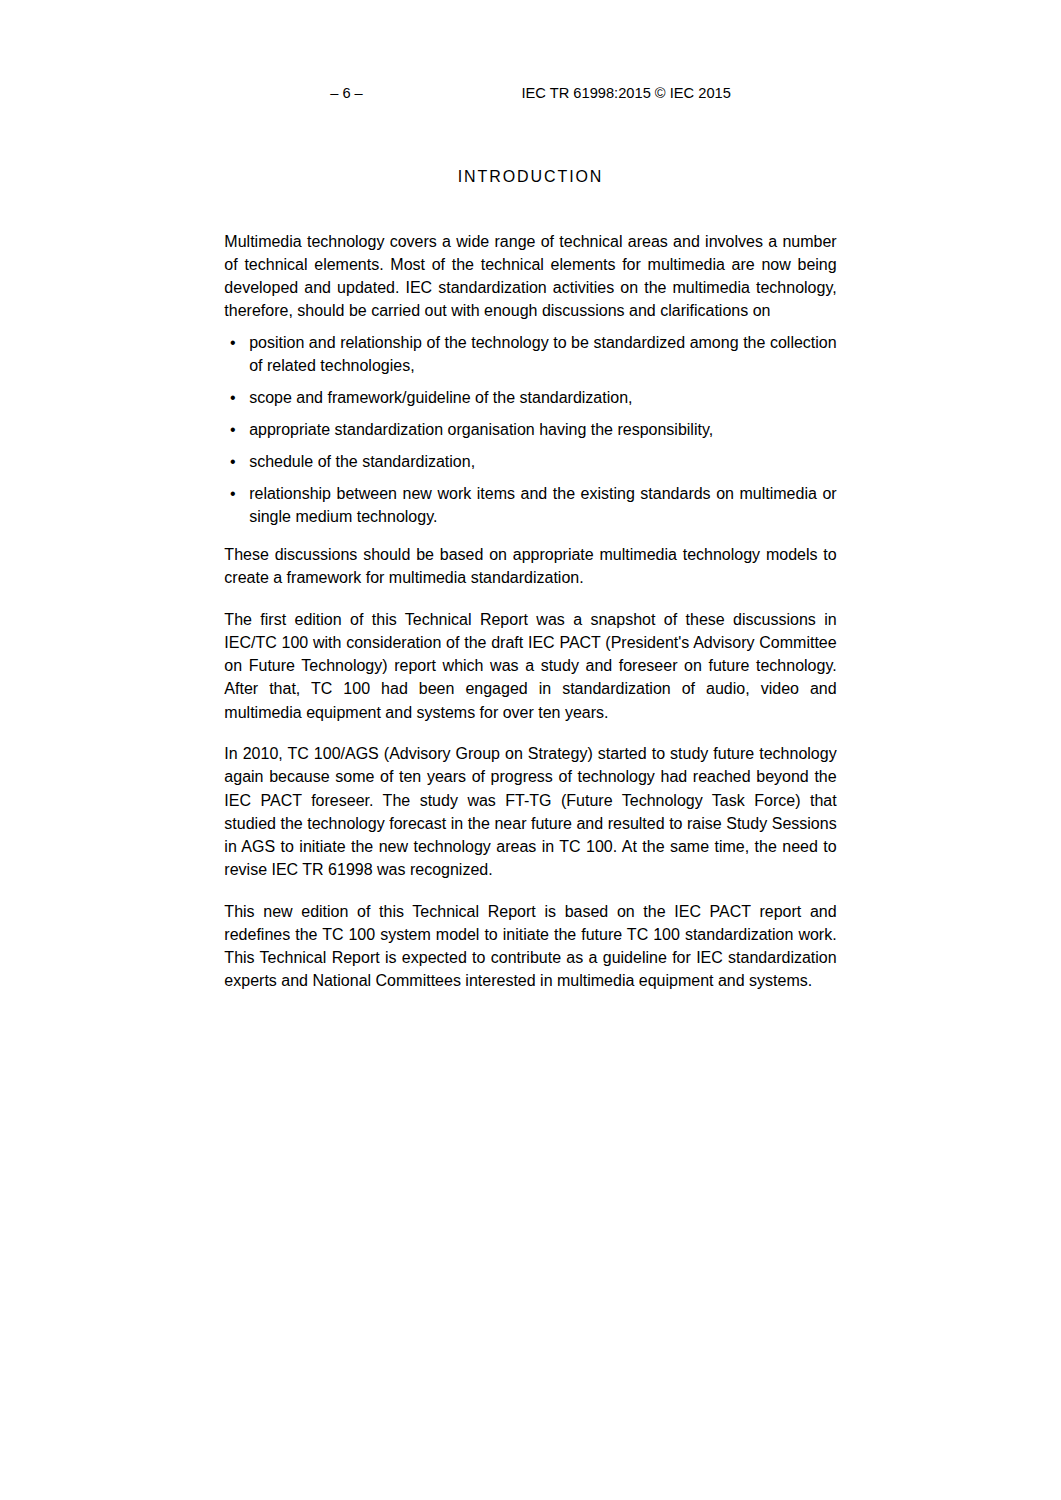– 6 – IEC TR 61998:2015 © IEC 2015
INTRODUCTION
Multimedia technology covers a wide range of technical areas and involves a number of technical elements. Most of the technical elements for multimedia are now being developed and updated. IEC standardization activities on the multimedia technology, therefore, should be carried out with enough discussions and clarifications on
position and relationship of the technology to be standardized among the collection of related technologies,
scope and framework/guideline of the standardization,
appropriate standardization organisation having the responsibility,
schedule of the standardization,
relationship between new work items and the existing standards on multimedia or single medium technology.
These discussions should be based on appropriate multimedia technology models to create a framework for multimedia standardization.
The first edition of this Technical Report was a snapshot of these discussions in IEC/TC 100 with consideration of the draft IEC PACT (President's Advisory Committee on Future Technology) report which was a study and foreseer on future technology. After that, TC 100 had been engaged in standardization of audio, video and multimedia equipment and systems for over ten years.
In 2010, TC 100/AGS (Advisory Group on Strategy) started to study future technology again because some of ten years of progress of technology had reached beyond the IEC PACT foreseer. The study was FT-TG (Future Technology Task Force) that studied the technology forecast in the near future and resulted to raise Study Sessions in AGS to initiate the new technology areas in TC 100. At the same time, the need to revise IEC TR 61998 was recognized.
This new edition of this Technical Report is based on the IEC PACT report and redefines the TC 100 system model to initiate the future TC 100 standardization work. This Technical Report is expected to contribute as a guideline for IEC standardization experts and National Committees interested in multimedia equipment and systems.